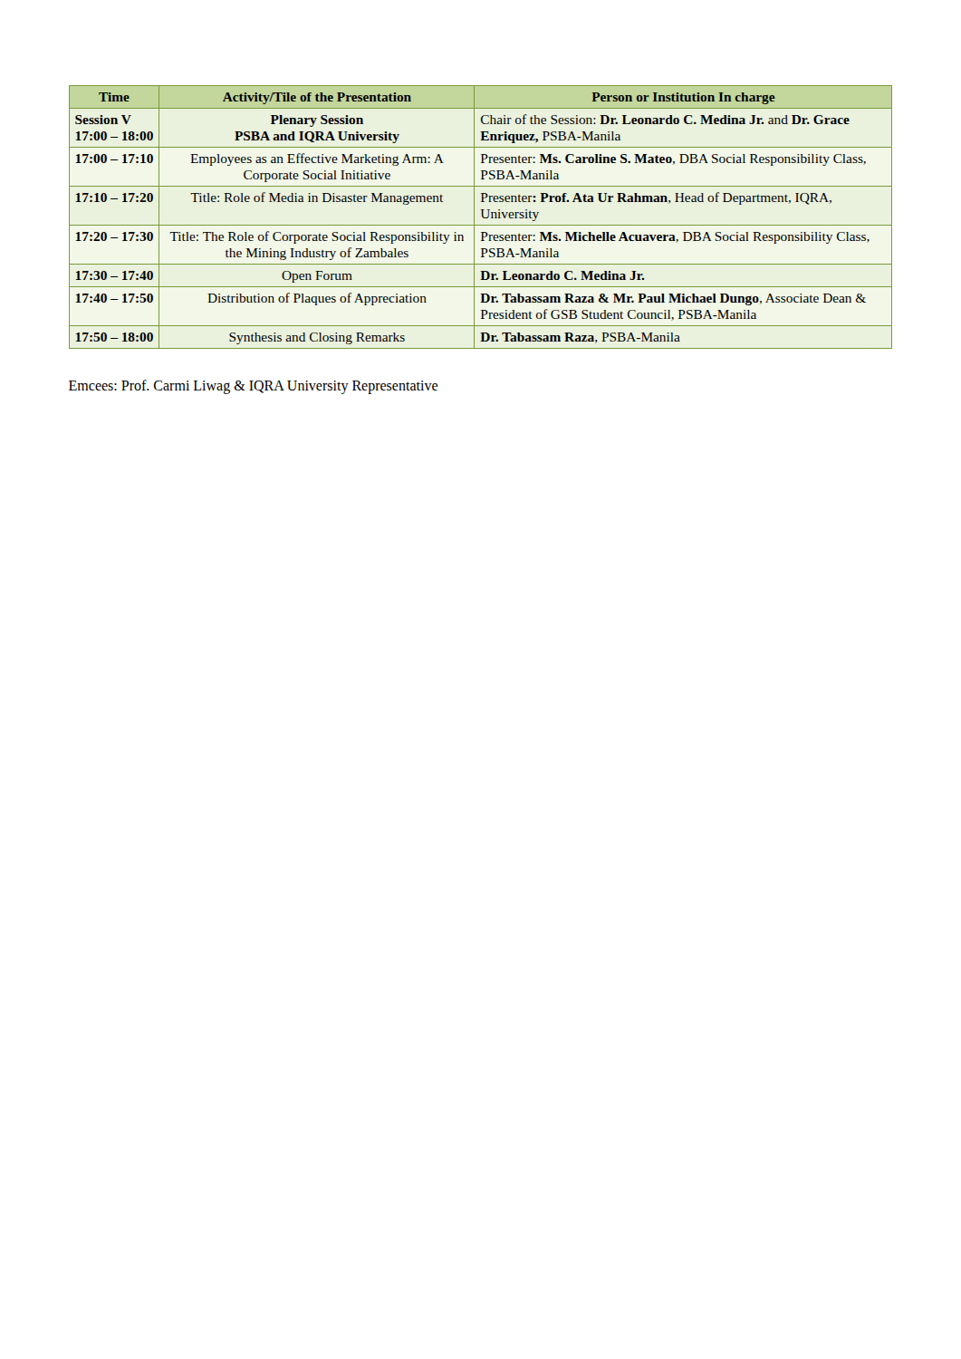| Time | Activity/Tile of the Presentation | Person or Institution In charge |
| --- | --- | --- |
| Session V 17:00 – 18:00 | Plenary Session PSBA and IQRA University | Chair of the Session: Dr. Leonardo C. Medina Jr. and Dr. Grace Enriquez, PSBA-Manila |
| 17:00 – 17:10 | Employees as an Effective Marketing Arm: A Corporate Social Initiative | Presenter: Ms. Caroline S. Mateo , DBA Social Responsibility Class, PSBA-Manila |
| 17:10 – 17:20 | Title: Role of Media in Disaster Management | Presenter : Prof. Ata Ur Rahman , Head of Department, IQRA, University |
| 17:20 – 17:30 | Title: The Role of Corporate Social Responsibility in the Mining Industry of Zambales | Presenter: Ms. Michelle Acuavera , DBA Social Responsibility Class, PSBA-Manila |
| 17:30 – 17:40 | Open Forum | Dr. Leonardo C. Medina Jr. |
| 17:40 – 17:50 | Distribution of Plaques of Appreciation | Dr. Tabassam Raza & Mr. Paul Michael Dungo , Associate Dean & President of GSB Student Council, PSBA-Manila |
| 17:50 – 18:00 | Synthesis and Closing Remarks | Dr. Tabassam Raza , PSBA-Manila |
Emcees: Prof. Carmi Liwag & IQRA University Representative